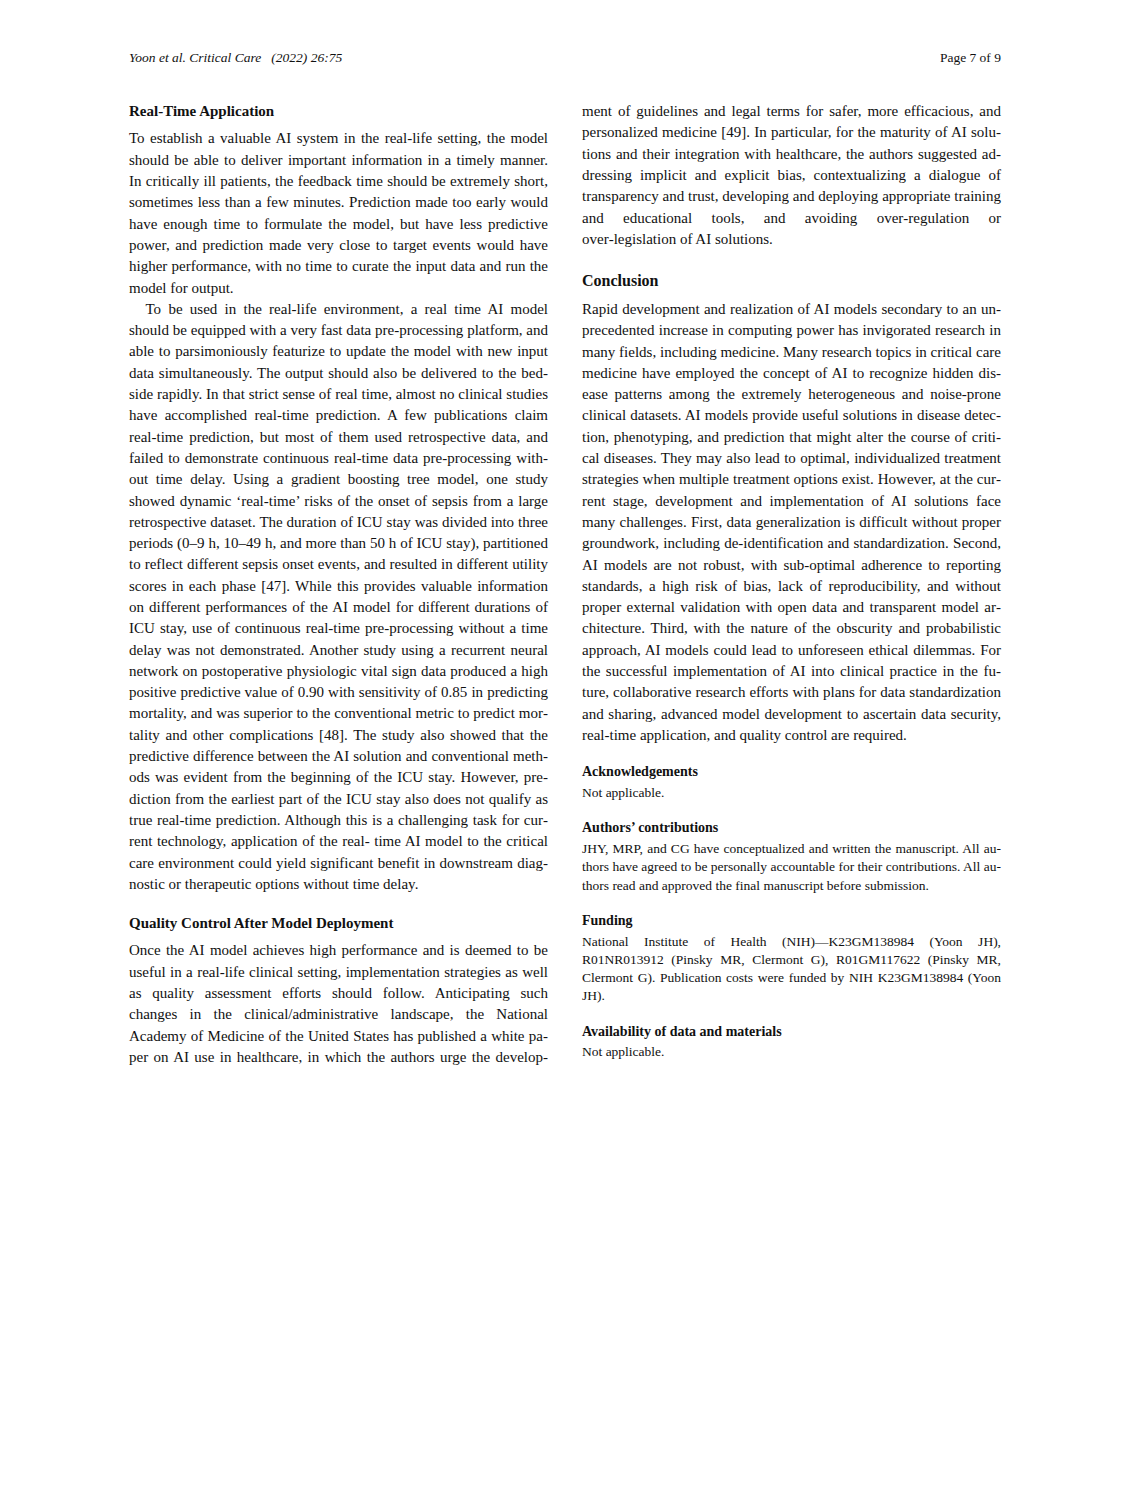Yoon et al. Critical Care (2022) 26:75
Page 7 of 9
Real‑Time Application
To establish a valuable AI system in the real‑life setting, the model should be able to deliver important information in a timely manner. In critically ill patients, the feedback time should be extremely short, sometimes less than a few minutes. Prediction made too early would have enough time to formulate the model, but have less predictive power, and prediction made very close to target events would have higher performance, with no time to curate the input data and run the model for output.
To be used in the real‑life environment, a real time AI model should be equipped with a very fast data pre‑processing platform, and able to parsimoniously featurize to update the model with new input data simultaneously. The output should also be delivered to the bedside rapidly. In that strict sense of real time, almost no clinical studies have accomplished real‑time prediction. A few publications claim real‑time prediction, but most of them used retrospective data, and failed to demonstrate continuous real‑time data pre‑processing without time delay. Using a gradient boosting tree model, one study showed dynamic ‘real‑time’ risks of the onset of sepsis from a large retrospective dataset. The duration of ICU stay was divided into three periods (0–9 h, 10–49 h, and more than 50 h of ICU stay), partitioned to reflect different sepsis onset events, and resulted in different utility scores in each phase [47]. While this provides valuable information on different performances of the AI model for different durations of ICU stay, use of continuous real‑time pre‑processing without a time delay was not demonstrated. Another study using a recurrent neural network on postoperative physiologic vital sign data produced a high positive predictive value of 0.90 with sensitivity of 0.85 in predicting mortality, and was superior to the conventional metric to predict mortality and other complications [48]. The study also showed that the predictive difference between the AI solution and conventional methods was evident from the beginning of the ICU stay. However, prediction from the earliest part of the ICU stay also does not qualify as true real‑time prediction. Although this is a challenging task for current technology, application of the real‑ time AI model to the critical care environment could yield significant benefit in downstream diagnostic or therapeutic options without time delay.
Quality Control After Model Deployment
Once the AI model achieves high performance and is deemed to be useful in a real‑life clinical setting, implementation strategies as well as quality assessment efforts should follow. Anticipating such changes in the clinical/administrative landscape, the National Academy of Medicine of the United States has published a white paper on AI use in healthcare, in which the authors urge the development of guidelines and legal terms for safer, more efficacious, and personalized medicine [49]. In particular, for the maturity of AI solutions and their integration with healthcare, the authors suggested addressing implicit and explicit bias, contextualizing a dialogue of transparency and trust, developing and deploying appropriate training and educational tools, and avoiding over‑regulation or over‑legislation of AI solutions.
Conclusion
Rapid development and realization of AI models secondary to an unprecedented increase in computing power has invigorated research in many fields, including medicine. Many research topics in critical care medicine have employed the concept of AI to recognize hidden disease patterns among the extremely heterogeneous and noise‑prone clinical datasets. AI models provide useful solutions in disease detection, phenotyping, and prediction that might alter the course of critical diseases. They may also lead to optimal, individualized treatment strategies when multiple treatment options exist. However, at the current stage, development and implementation of AI solutions face many challenges. First, data generalization is difficult without proper groundwork, including de‑identification and standardization. Second, AI models are not robust, with sub‑optimal adherence to reporting standards, a high risk of bias, lack of reproducibility, and without proper external validation with open data and transparent model architecture. Third, with the nature of the obscurity and probabilistic approach, AI models could lead to unforeseen ethical dilemmas. For the successful implementation of AI into clinical practice in the future, collaborative research efforts with plans for data standardization and sharing, advanced model development to ascertain data security, real‑time application, and quality control are required.
Acknowledgements
Not applicable.
Authors’ contributions
JHY, MRP, and CG have conceptualized and written the manuscript. All authors have agreed to be personally accountable for their contributions. All authors read and approved the final manuscript before submission.
Funding
National Institute of Health (NIH)—K23GM138984 (Yoon JH), R01NR013912 (Pinsky MR, Clermont G), R01GM117622 (Pinsky MR, Clermont G). Publication costs were funded by NIH K23GM138984 (Yoon JH).
Availability of data and materials
Not applicable.